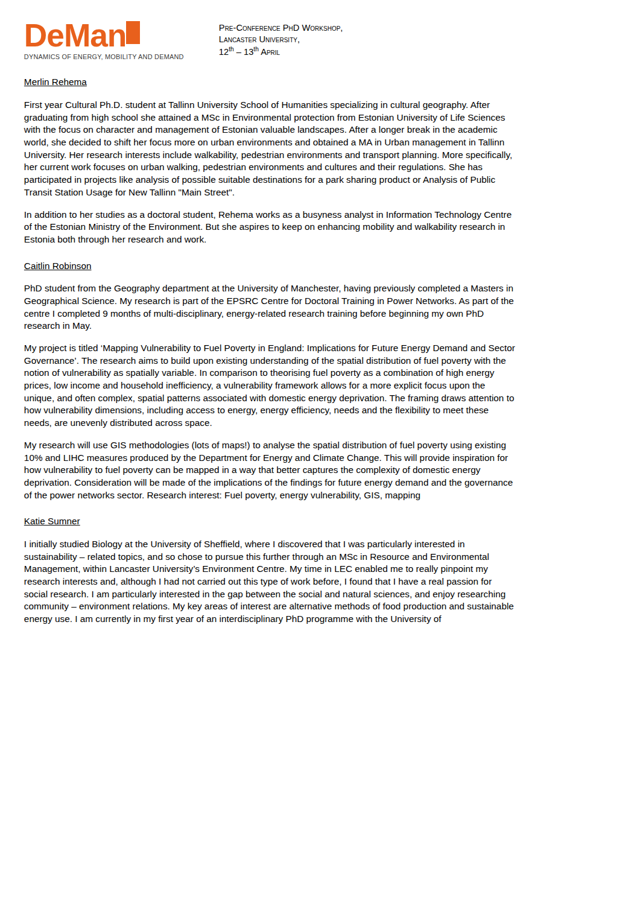DeMan
DYNAMICS OF ENERGY, MOBILITY AND DEMAND
Pre-Conference PhD Workshop,
Lancaster University,
12th – 13th April
Merlin Rehema
First year Cultural Ph.D. student at Tallinn University School of Humanities specializing in cultural geography. After graduating from high school she attained a MSc in Environmental protection from Estonian University of Life Sciences with the focus on character and management of Estonian valuable landscapes. After a longer break in the academic world, she decided to shift her focus more on urban environments and obtained a MA in Urban management in Tallinn University. Her research interests include walkability, pedestrian environments and transport planning. More specifically, her current work focuses on urban walking, pedestrian environments and cultures and their regulations. She has participated in projects like analysis of possible suitable destinations for a park sharing product or Analysis of Public Transit Station Usage for New Tallinn "Main Street".
In addition to her studies as a doctoral student, Rehema works as a busyness analyst in Information Technology Centre of the Estonian Ministry of the Environment. But she aspires to keep on enhancing mobility and walkability research in Estonia both through her research and work.
Caitlin Robinson
PhD student from the Geography department at the University of Manchester, having previously completed a Masters in Geographical Science. My research is part of the EPSRC Centre for Doctoral Training in Power Networks. As part of the centre I completed 9 months of multi-disciplinary, energy-related research training before beginning my own PhD research in May.
My project is titled ‘Mapping Vulnerability to Fuel Poverty in England: Implications for Future Energy Demand and Sector Governance’. The research aims to build upon existing understanding of the spatial distribution of fuel poverty with the notion of vulnerability as spatially variable. In comparison to theorising fuel poverty as a combination of high energy prices, low income and household inefficiency, a vulnerability framework allows for a more explicit focus upon the unique, and often complex, spatial patterns associated with domestic energy deprivation. The framing draws attention to how vulnerability dimensions, including access to energy, energy efficiency, needs and the flexibility to meet these needs, are unevenly distributed across space.
My research will use GIS methodologies (lots of maps!) to analyse the spatial distribution of fuel poverty using existing 10% and LIHC measures produced by the Department for Energy and Climate Change. This will provide inspiration for how vulnerability to fuel poverty can be mapped in a way that better captures the complexity of domestic energy deprivation. Consideration will be made of the implications of the findings for future energy demand and the governance of the power networks sector. Research interest: Fuel poverty, energy vulnerability, GIS, mapping
Katie Sumner
I initially studied Biology at the University of Sheffield, where I discovered that I was particularly interested in sustainability – related topics, and so chose to pursue this further through an MSc in Resource and Environmental Management, within Lancaster University’s Environment Centre. My time in LEC enabled me to really pinpoint my research interests and, although I had not carried out this type of work before, I found that I have a real passion for social research. I am particularly interested in the gap between the social and natural sciences, and enjoy researching community – environment relations. My key areas of interest are alternative methods of food production and sustainable energy use. I am currently in my first year of an interdisciplinary PhD programme with the University of